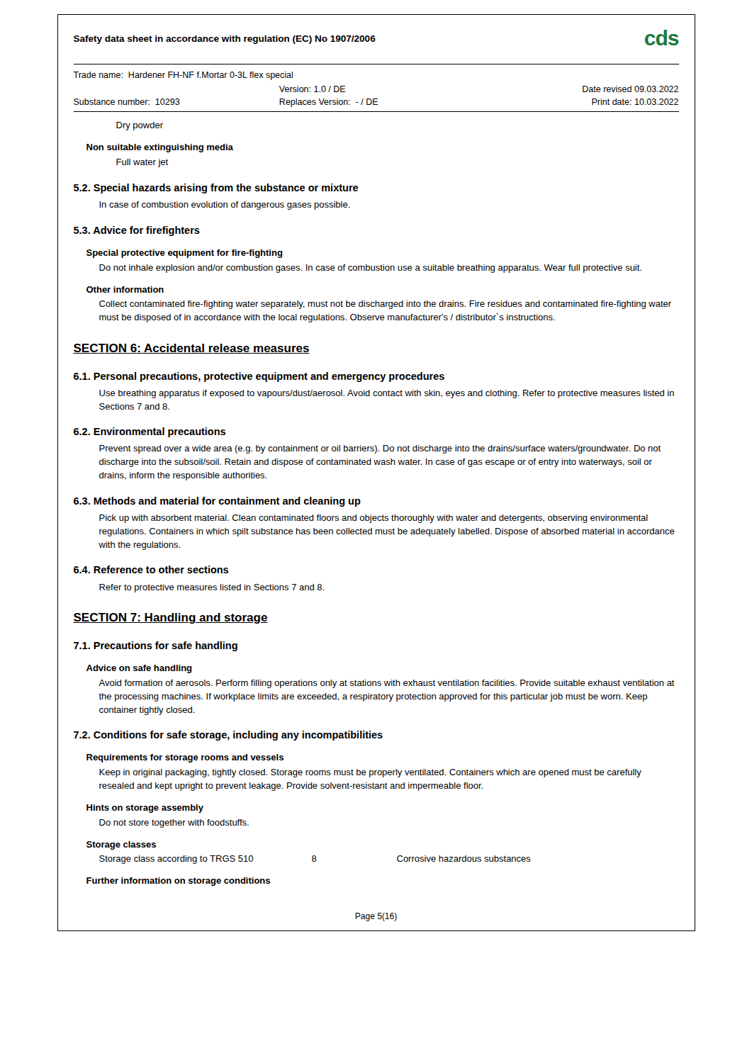Safety data sheet in accordance with regulation (EC) No 1907/2006
cds
Trade name: Hardener FH-NF f.Mortar 0-3L flex special
| | Version: 1.0 / DE | Date revised 09.03.2022 |
| Substance number: 10293 | Replaces Version: - / DE | Print date: 10.03.2022 |
Dry powder
Non suitable extinguishing media
Full water jet
5.2. Special hazards arising from the substance or mixture
In case of combustion evolution of dangerous gases possible.
5.3. Advice for firefighters
Special protective equipment for fire-fighting
Do not inhale explosion and/or combustion gases. In case of combustion use a suitable breathing apparatus. Wear full protective suit.
Other information
Collect contaminated fire-fighting water separately, must not be discharged into the drains. Fire residues and contaminated fire-fighting water must be disposed of in accordance with the local regulations. Observe manufacturer's / distributor`s instructions.
SECTION 6: Accidental release measures
6.1. Personal precautions, protective equipment and emergency procedures
Use breathing apparatus if exposed to vapours/dust/aerosol. Avoid contact with skin, eyes and clothing. Refer to protective measures listed in Sections 7 and 8.
6.2. Environmental precautions
Prevent spread over a wide area (e.g. by containment or oil barriers). Do not discharge into the drains/surface waters/groundwater. Do not discharge into the subsoil/soil. Retain and dispose of contaminated wash water. In case of gas escape or of entry into waterways, soil or drains, inform the responsible authorities.
6.3. Methods and material for containment and cleaning up
Pick up with absorbent material. Clean contaminated floors and objects thoroughly with water and detergents, observing environmental regulations. Containers in which spilt substance has been collected must be adequately labelled. Dispose of absorbed material in accordance with the regulations.
6.4. Reference to other sections
Refer to protective measures listed in Sections 7 and 8.
SECTION 7: Handling and storage
7.1. Precautions for safe handling
Advice on safe handling
Avoid formation of aerosols. Perform filling operations only at stations with exhaust ventilation facilities. Provide suitable exhaust ventilation at the processing machines. If workplace limits are exceeded, a respiratory protection approved for this particular job must be worn. Keep container tightly closed.
7.2. Conditions for safe storage, including any incompatibilities
Requirements for storage rooms and vessels
Keep in original packaging, tightly closed. Storage rooms must be properly ventilated. Containers which are opened must be carefully resealed and kept upright to prevent leakage. Provide solvent-resistant and impermeable floor.
Hints on storage assembly
Do not store together with foodstuffs.
Storage classes
Storage class according to TRGS 510
8
Corrosive hazardous substances
Further information on storage conditions
Page 5(16)